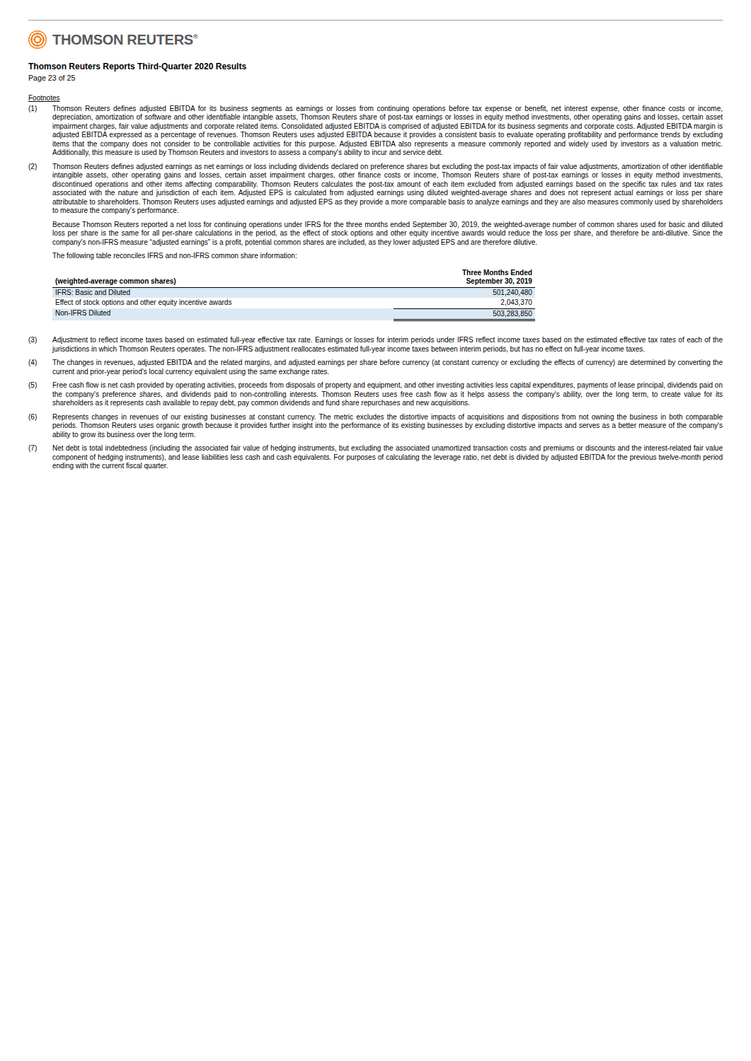THOMSON REUTERS®
Thomson Reuters Reports Third-Quarter 2020 Results
Page 23 of 25
Footnotes
| (1) | Thomson Reuters defines adjusted EBITDA for its business segments as earnings or losses from continuing operations before tax expense or benefit, net interest expense, other finance costs or income, depreciation, amortization of software and other identifiable intangible assets, Thomson Reuters share of post-tax earnings or losses in equity method investments, other operating gains and losses, certain asset impairment charges, fair value adjustments and corporate related items. Consolidated adjusted EBITDA is comprised of adjusted EBITDA for its business segments and corporate costs. Adjusted EBITDA margin is adjusted EBITDA expressed as a percentage of revenues. Thomson Reuters uses adjusted EBITDA because it provides a consistent basis to evaluate operating profitability and performance trends by excluding items that the company does not consider to be controllable activities for this purpose. Adjusted EBITDA also represents a measure commonly reported and widely used by investors as a valuation metric. Additionally, this measure is used by Thomson Reuters and investors to assess a company's ability to incur and service debt. |
| (2) | Thomson Reuters defines adjusted earnings as net earnings or loss including dividends declared on preference shares but excluding the post-tax impacts of fair value adjustments, amortization of other identifiable intangible assets, other operating gains and losses, certain asset impairment charges, other finance costs or income, Thomson Reuters share of post-tax earnings or losses in equity method investments, discontinued operations and other items affecting comparability. Thomson Reuters calculates the post-tax amount of each item excluded from adjusted earnings based on the specific tax rules and tax rates associated with the nature and jurisdiction of each item. Adjusted EPS is calculated from adjusted earnings using diluted weighted-average shares and does not represent actual earnings or loss per share attributable to shareholders. Thomson Reuters uses adjusted earnings and adjusted EPS as they provide a more comparable basis to analyze earnings and they are also measures commonly used by shareholders to measure the company's performance. Because Thomson Reuters reported a net loss for continuing operations under IFRS for the three months ended September 30, 2019, the weighted-average number of common shares used for basic and diluted loss per share is the same for all per-share calculations in the period, as the effect of stock options and other equity incentive awards would reduce the loss per share, and therefore be anti-dilutive. Since the company's non-IFRS measure “adjusted earnings” is a profit, potential common shares are included, as they lower adjusted EPS and are therefore dilutive. The following table reconciles IFRS and non-IFRS common share information: / (weighted-average common shares) / Three Months Ended September 30, 2019 / / --- / --- / / IFRS: Basic and Diluted / 501,240,480 / / Effect of stock options and other equity incentive awards / 2,043,370 / / Non-IFRS Diluted / 503,283,850 / |
| (3) | Adjustment to reflect income taxes based on estimated full-year effective tax rate. Earnings or losses for interim periods under IFRS reflect income taxes based on the estimated effective tax rates of each of the jurisdictions in which Thomson Reuters operates. The non-IFRS adjustment reallocates estimated full-year income taxes between interim periods, but has no effect on full-year income taxes. |
| (4) | The changes in revenues, adjusted EBITDA and the related margins, and adjusted earnings per share before currency (at constant currency or excluding the effects of currency) are determined by converting the current and prior-year period's local currency equivalent using the same exchange rates. |
| (5) | Free cash flow is net cash provided by operating activities, proceeds from disposals of property and equipment, and other investing activities less capital expenditures, payments of lease principal, dividends paid on the company's preference shares, and dividends paid to non-controlling interests. Thomson Reuters uses free cash flow as it helps assess the company's ability, over the long term, to create value for its shareholders as it represents cash available to repay debt, pay common dividends and fund share repurchases and new acquisitions. |
| (6) | Represents changes in revenues of our existing businesses at constant currency. The metric excludes the distortive impacts of acquisitions and dispositions from not owning the business in both comparable periods. Thomson Reuters uses organic growth because it provides further insight into the performance of its existing businesses by excluding distortive impacts and serves as a better measure of the company's ability to grow its business over the long term. |
| (7) | Net debt is total indebtedness (including the associated fair value of hedging instruments, but excluding the associated unamortized transaction costs and premiums or discounts and the interest-related fair value component of hedging instruments), and lease liabilities less cash and cash equivalents. For purposes of calculating the leverage ratio, net debt is divided by adjusted EBITDA for the previous twelve-month period ending with the current fiscal quarter. |